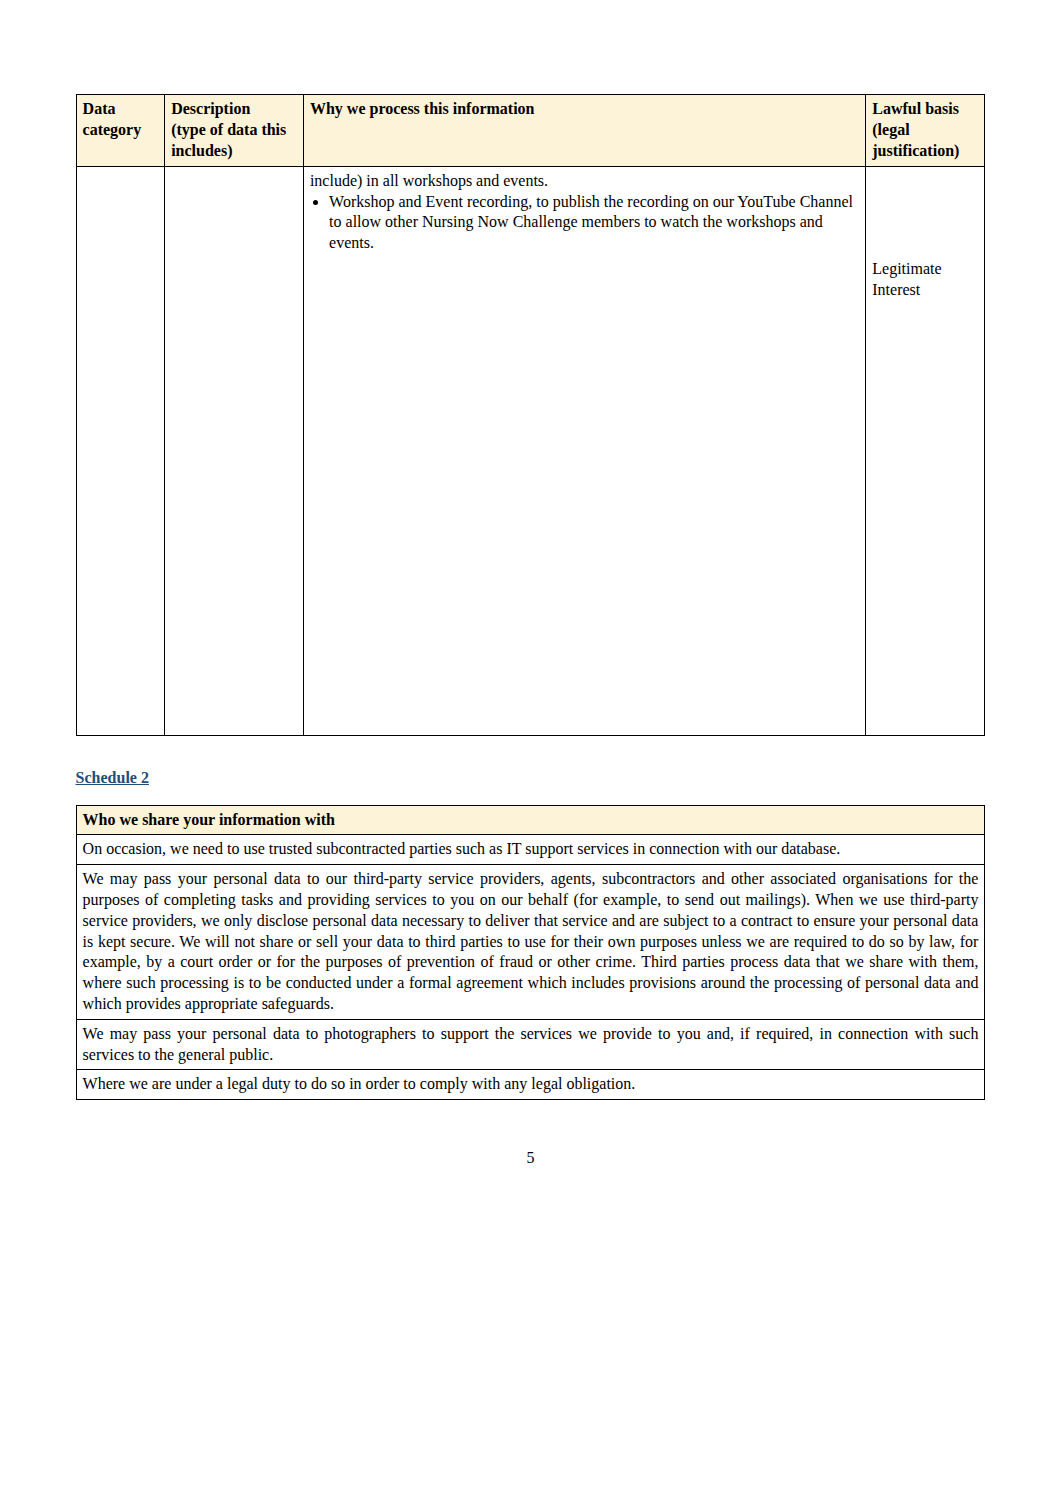| Data category | Description (type of data this includes) | Why we process this information | Lawful basis (legal justification) |
| --- | --- | --- | --- |
| | | include) in all workshops and events. Workshop and Event recording, to publish the recording on our YouTube Channel to allow other Nursing Now Challenge members to watch the workshops and events. | Legitimate Interest |
Schedule 2
| Who we share your information with |
| --- |
| On occasion, we need to use trusted subcontracted parties such as IT support services in connection with our database. |
| We may pass your personal data to our third-party service providers, agents, subcontractors and other associated organisations for the purposes of completing tasks and providing services to you on our behalf (for example, to send out mailings). When we use third-party service providers, we only disclose personal data necessary to deliver that service and are subject to a contract to ensure your personal data is kept secure. We will not share or sell your data to third parties to use for their own purposes unless we are required to do so by law, for example, by a court order or for the purposes of prevention of fraud or other crime. Third parties process data that we share with them, where such processing is to be conducted under a formal agreement which includes provisions around the processing of personal data and which provides appropriate safeguards. |
| We may pass your personal data to photographers to support the services we provide to you and, if required, in connection with such services to the general public. |
| Where we are under a legal duty to do so in order to comply with any legal obligation. |
5